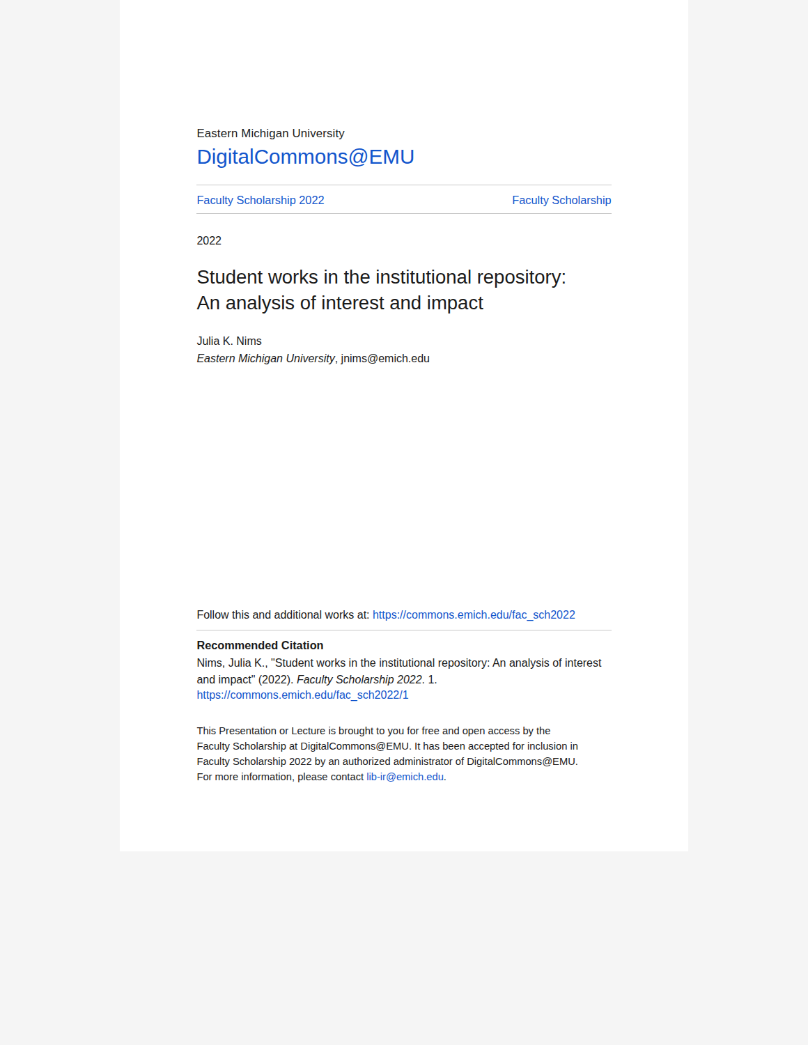Eastern Michigan University
DigitalCommons@EMU
Faculty Scholarship 2022 Faculty Scholarship
2022
Student works in the institutional repository: An analysis of interest and impact
Julia K. Nims
Eastern Michigan University, jnims@emich.edu
Follow this and additional works at: https://commons.emich.edu/fac_sch2022
Recommended Citation
Nims, Julia K., "Student works in the institutional repository: An analysis of interest and impact" (2022). Faculty Scholarship 2022. 1.
https://commons.emich.edu/fac_sch2022/1
This Presentation or Lecture is brought to you for free and open access by the Faculty Scholarship at DigitalCommons@EMU. It has been accepted for inclusion in Faculty Scholarship 2022 by an authorized administrator of DigitalCommons@EMU. For more information, please contact lib-ir@emich.edu.